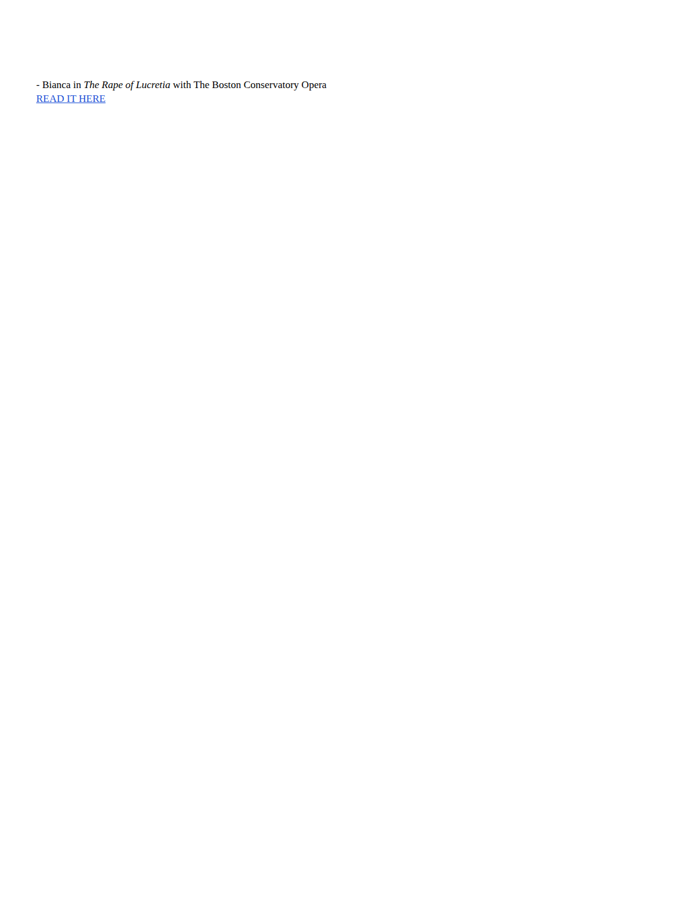- Bianca in The Rape of Lucretia with The Boston Conservatory Opera
READ IT HERE